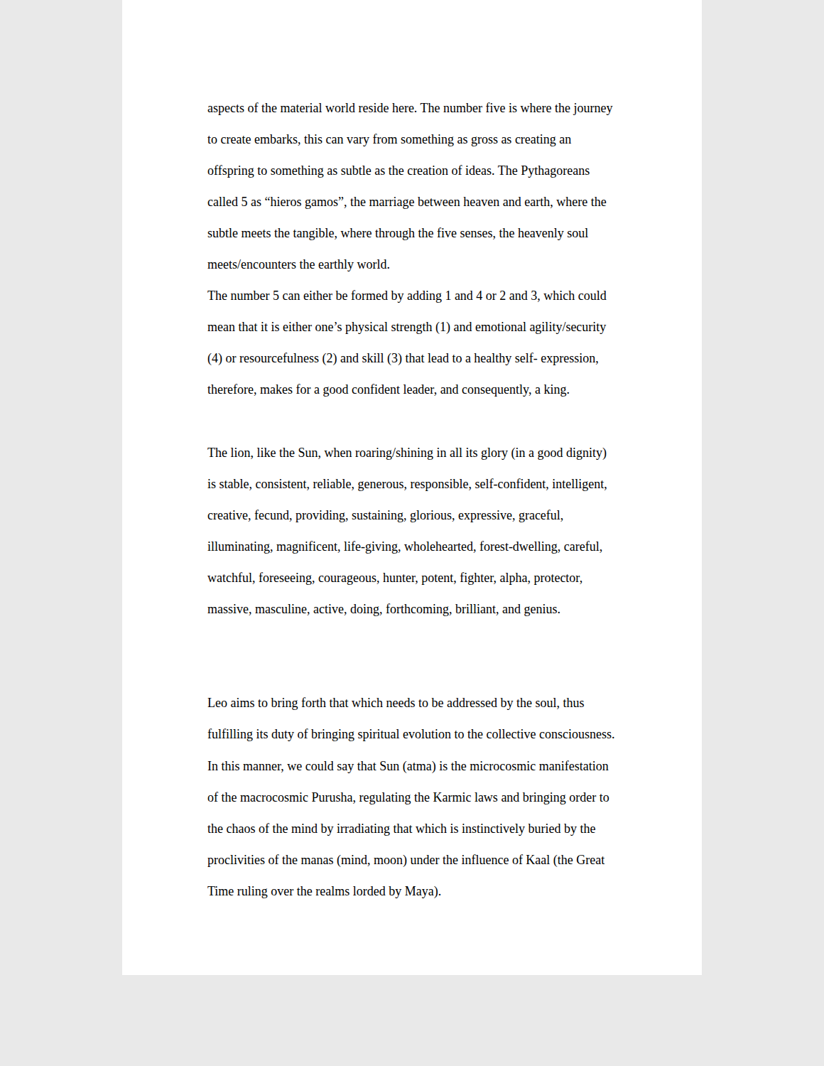aspects of the material world reside here. The number five is where the journey to create embarks, this can vary from something as gross as creating an offspring to something as subtle as the creation of ideas. The Pythagoreans called 5 as “hieros gamos”, the marriage between heaven and earth, where the subtle meets the tangible, where through the five senses, the heavenly soul meets/encounters the earthly world.
The number 5 can either be formed by adding 1 and 4 or 2 and 3, which could mean that it is either one’s physical strength (1) and emotional agility/security (4) or resourcefulness (2) and skill (3) that lead to a healthy self- expression, therefore, makes for a good confident leader, and consequently, a king.
The lion, like the Sun, when roaring/shining in all its glory (in a good dignity) is stable, consistent, reliable, generous, responsible, self-confident, intelligent, creative, fecund, providing, sustaining, glorious, expressive, graceful, illuminating, magnificent, life-giving, wholehearted, forest-dwelling, careful, watchful, foreseeing, courageous, hunter, potent, fighter, alpha, protector, massive, masculine, active, doing, forthcoming, brilliant, and genius.
Leo aims to bring forth that which needs to be addressed by the soul, thus fulfilling its duty of bringing spiritual evolution to the collective consciousness. In this manner, we could say that Sun (atma) is the microcosmic manifestation of the macrocosmic Purusha, regulating the Karmic laws and bringing order to the chaos of the mind by irradiating that which is instinctively buried by the proclivities of the manas (mind, moon) under the influence of Kaal (the Great Time ruling over the realms lorded by Maya).